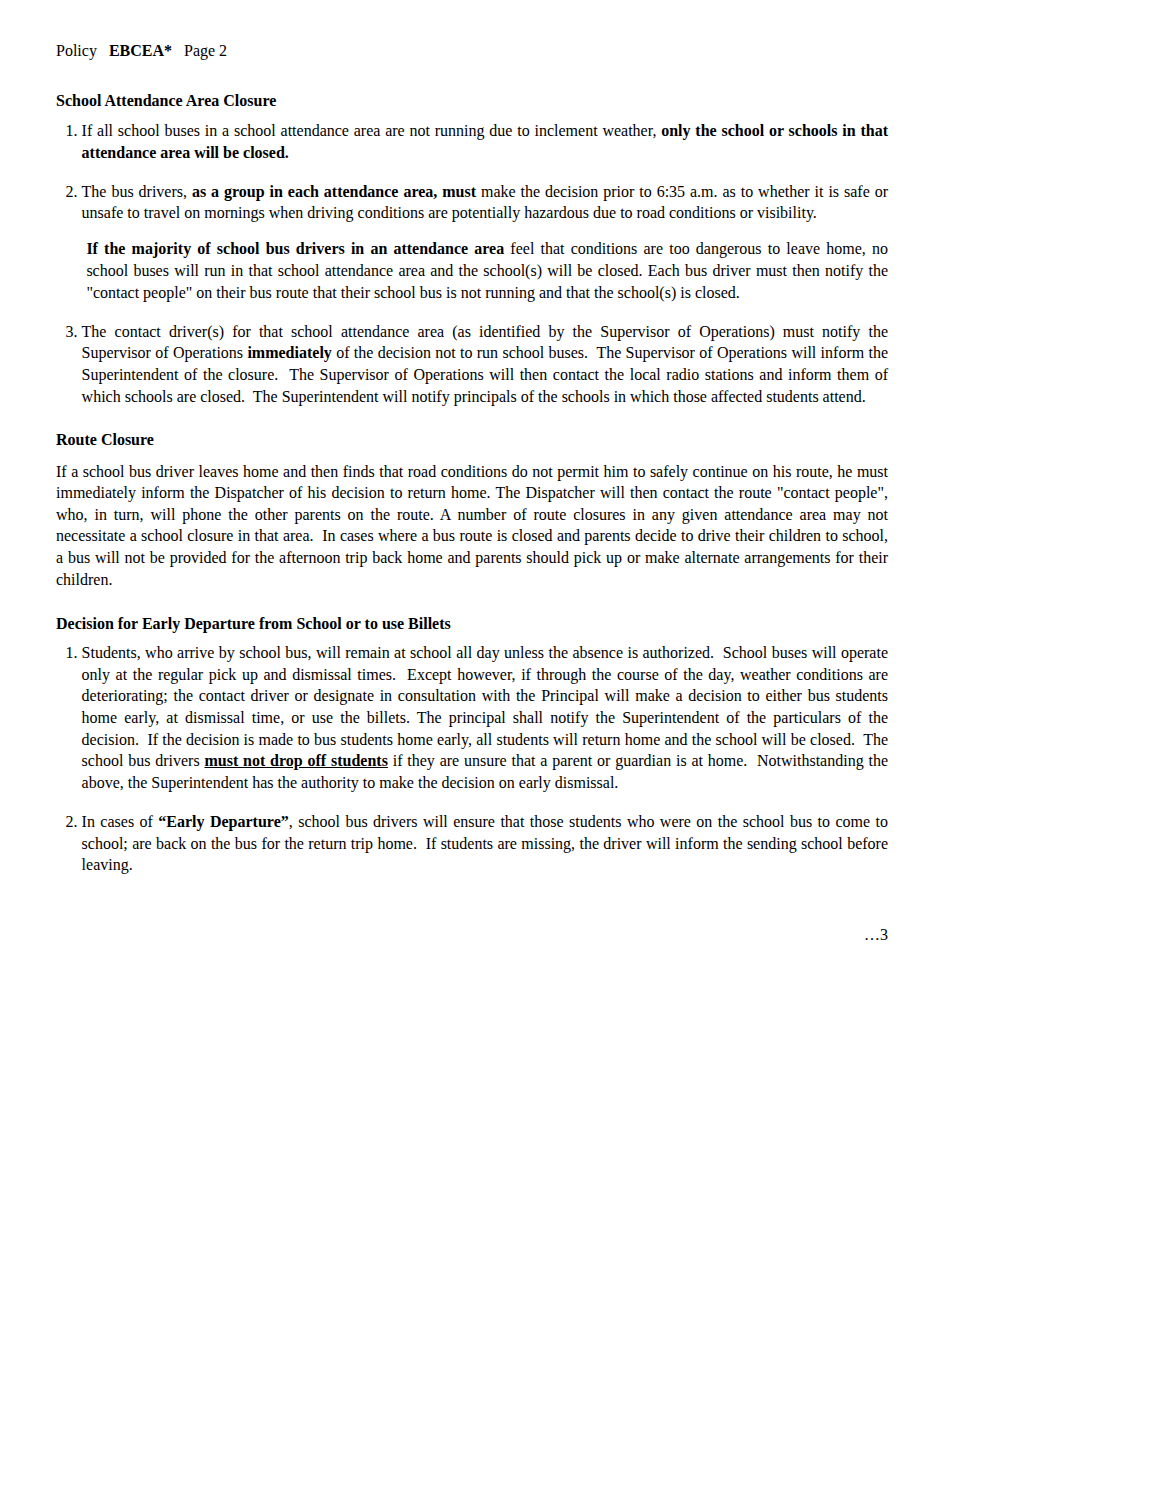Policy EBCEA* Page 2
School Attendance Area Closure
If all school buses in a school attendance area are not running due to inclement weather, only the school or schools in that attendance area will be closed.
The bus drivers, as a group in each attendance area, must make the decision prior to 6:35 a.m. as to whether it is safe or unsafe to travel on mornings when driving conditions are potentially hazardous due to road conditions or visibility.
If the majority of school bus drivers in an attendance area feel that conditions are too dangerous to leave home, no school buses will run in that school attendance area and the school(s) will be closed. Each bus driver must then notify the "contact people" on their bus route that their school bus is not running and that the school(s) is closed.
The contact driver(s) for that school attendance area (as identified by the Supervisor of Operations) must notify the Supervisor of Operations immediately of the decision not to run school buses. The Supervisor of Operations will inform the Superintendent of the closure. The Supervisor of Operations will then contact the local radio stations and inform them of which schools are closed. The Superintendent will notify principals of the schools in which those affected students attend.
Route Closure
If a school bus driver leaves home and then finds that road conditions do not permit him to safely continue on his route, he must immediately inform the Dispatcher of his decision to return home. The Dispatcher will then contact the route "contact people", who, in turn, will phone the other parents on the route. A number of route closures in any given attendance area may not necessitate a school closure in that area. In cases where a bus route is closed and parents decide to drive their children to school, a bus will not be provided for the afternoon trip back home and parents should pick up or make alternate arrangements for their children.
Decision for Early Departure from School or to use Billets
Students, who arrive by school bus, will remain at school all day unless the absence is authorized. School buses will operate only at the regular pick up and dismissal times. Except however, if through the course of the day, weather conditions are deteriorating; the contact driver or designate in consultation with the Principal will make a decision to either bus students home early, at dismissal time, or use the billets. The principal shall notify the Superintendent of the particulars of the decision. If the decision is made to bus students home early, all students will return home and the school will be closed. The school bus drivers must not drop off students if they are unsure that a parent or guardian is at home. Notwithstanding the above, the Superintendent has the authority to make the decision on early dismissal.
In cases of “Early Departure”, school bus drivers will ensure that those students who were on the school bus to come to school; are back on the bus for the return trip home. If students are missing, the driver will inform the sending school before leaving.
…3